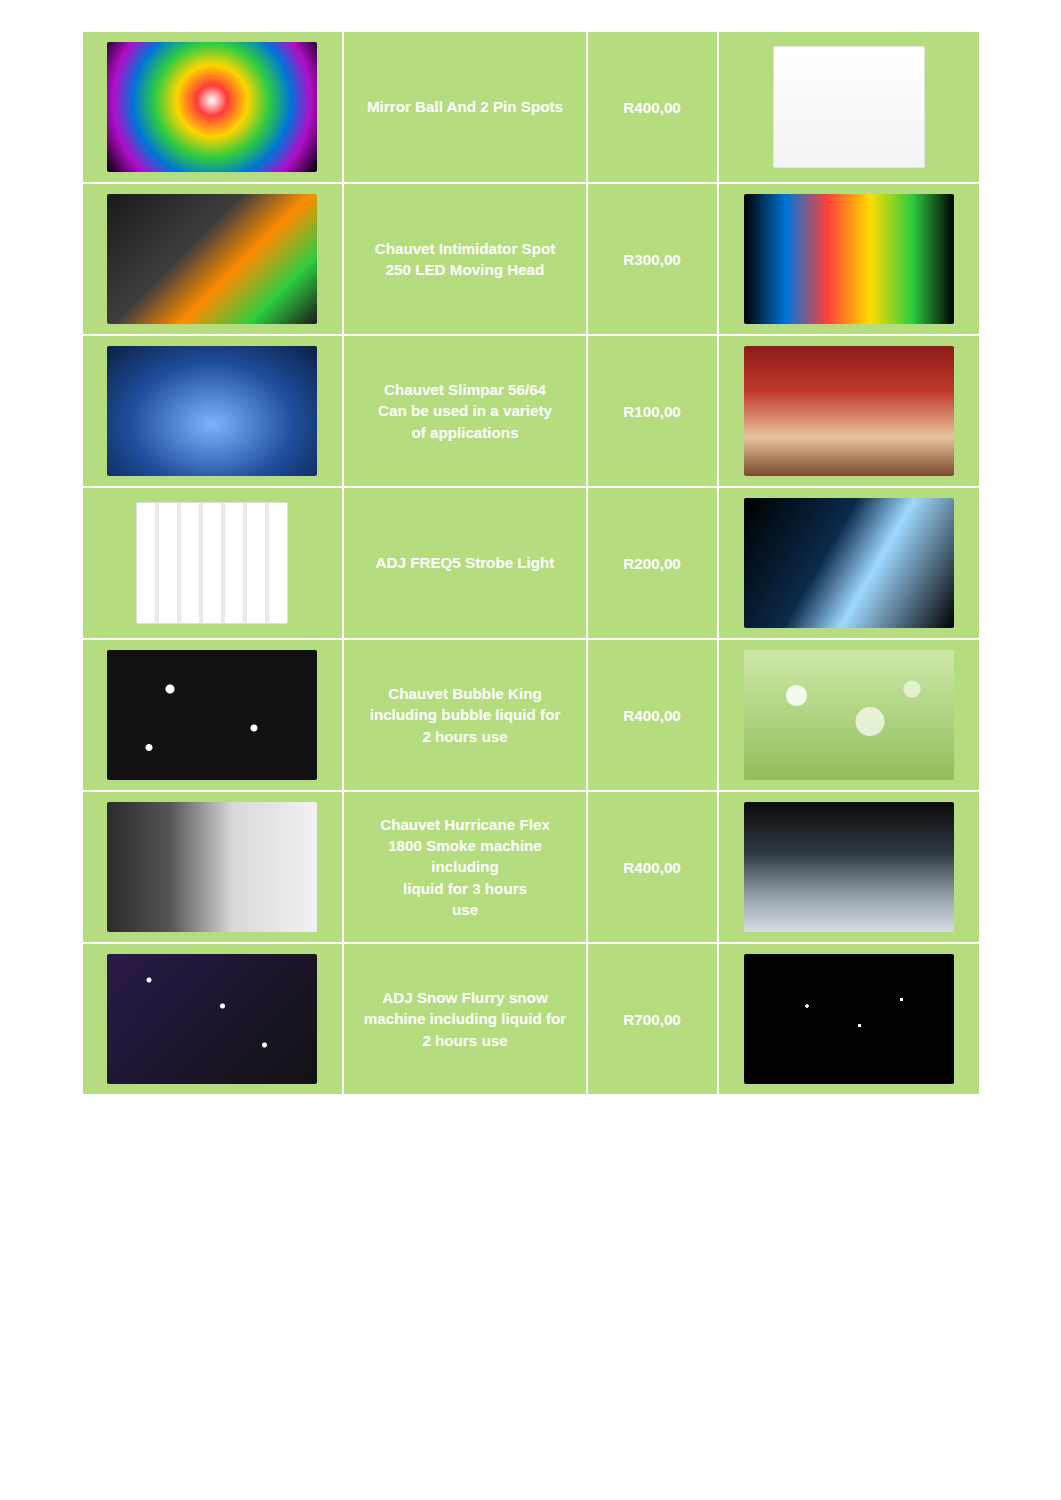| | Mirror Ball And 2 Pin Spots | R400,00 | |
| | Chauvet Intimidator Spot 250 LED Moving Head | R300,00 | |
| | Chauvet Slimpar 56/64 Can be used in a variety of applications | R100,00 | |
| | ADJ FREQ5 Strobe Light | R200,00 | |
| | Chauvet Bubble King including bubble liquid for 2 hours use | R400,00 | |
| | Chauvet Hurricane Flex 1800 Smoke machine including liquid for 3 hours use | R400,00 | |
| | ADJ Snow Flurry snow machine including liquid for 2 hours use | R700,00 | |